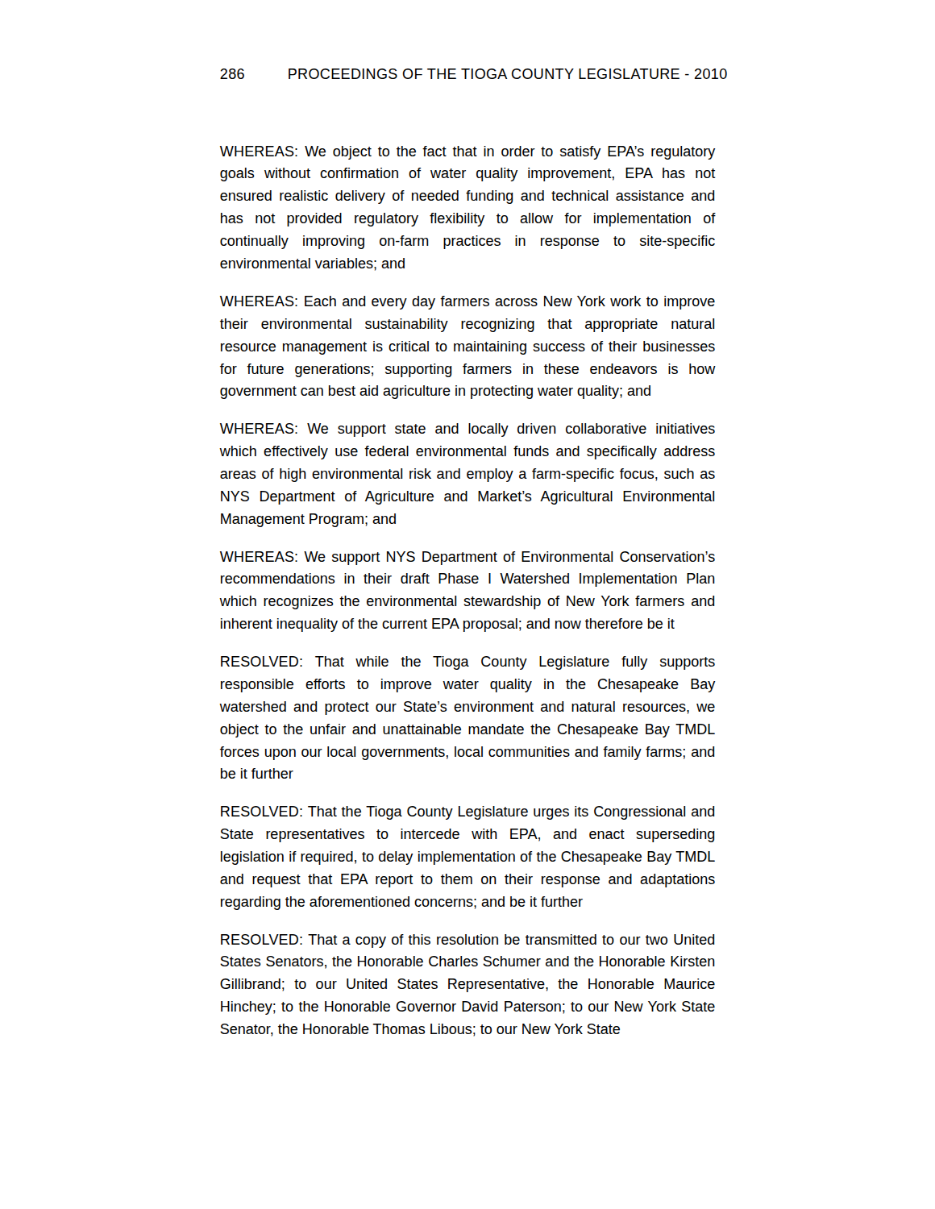286 PROCEEDINGS OF THE TIOGA COUNTY LEGISLATURE - 2010
WHEREAS: We object to the fact that in order to satisfy EPA’s regulatory goals without confirmation of water quality improvement, EPA has not ensured realistic delivery of needed funding and technical assistance and has not provided regulatory flexibility to allow for implementation of continually improving on-farm practices in response to site-specific environmental variables; and
WHEREAS: Each and every day farmers across New York work to improve their environmental sustainability recognizing that appropriate natural resource management is critical to maintaining success of their businesses for future generations; supporting farmers in these endeavors is how government can best aid agriculture in protecting water quality; and
WHEREAS: We support state and locally driven collaborative initiatives which effectively use federal environmental funds and specifically address areas of high environmental risk and employ a farm-specific focus, such as NYS Department of Agriculture and Market’s Agricultural Environmental Management Program; and
WHEREAS: We support NYS Department of Environmental Conservation’s recommendations in their draft Phase I Watershed Implementation Plan which recognizes the environmental stewardship of New York farmers and inherent inequality of the current EPA proposal; and now therefore be it
RESOLVED: That while the Tioga County Legislature fully supports responsible efforts to improve water quality in the Chesapeake Bay watershed and protect our State’s environment and natural resources, we object to the unfair and unattainable mandate the Chesapeake Bay TMDL forces upon our local governments, local communities and family farms; and be it further
RESOLVED: That the Tioga County Legislature urges its Congressional and State representatives to intercede with EPA, and enact superseding legislation if required, to delay implementation of the Chesapeake Bay TMDL and request that EPA report to them on their response and adaptations regarding the aforementioned concerns; and be it further
RESOLVED: That a copy of this resolution be transmitted to our two United States Senators, the Honorable Charles Schumer and the Honorable Kirsten Gillibrand; to our United States Representative, the Honorable Maurice Hinchey; to the Honorable Governor David Paterson; to our New York State Senator, the Honorable Thomas Libous; to our New York State